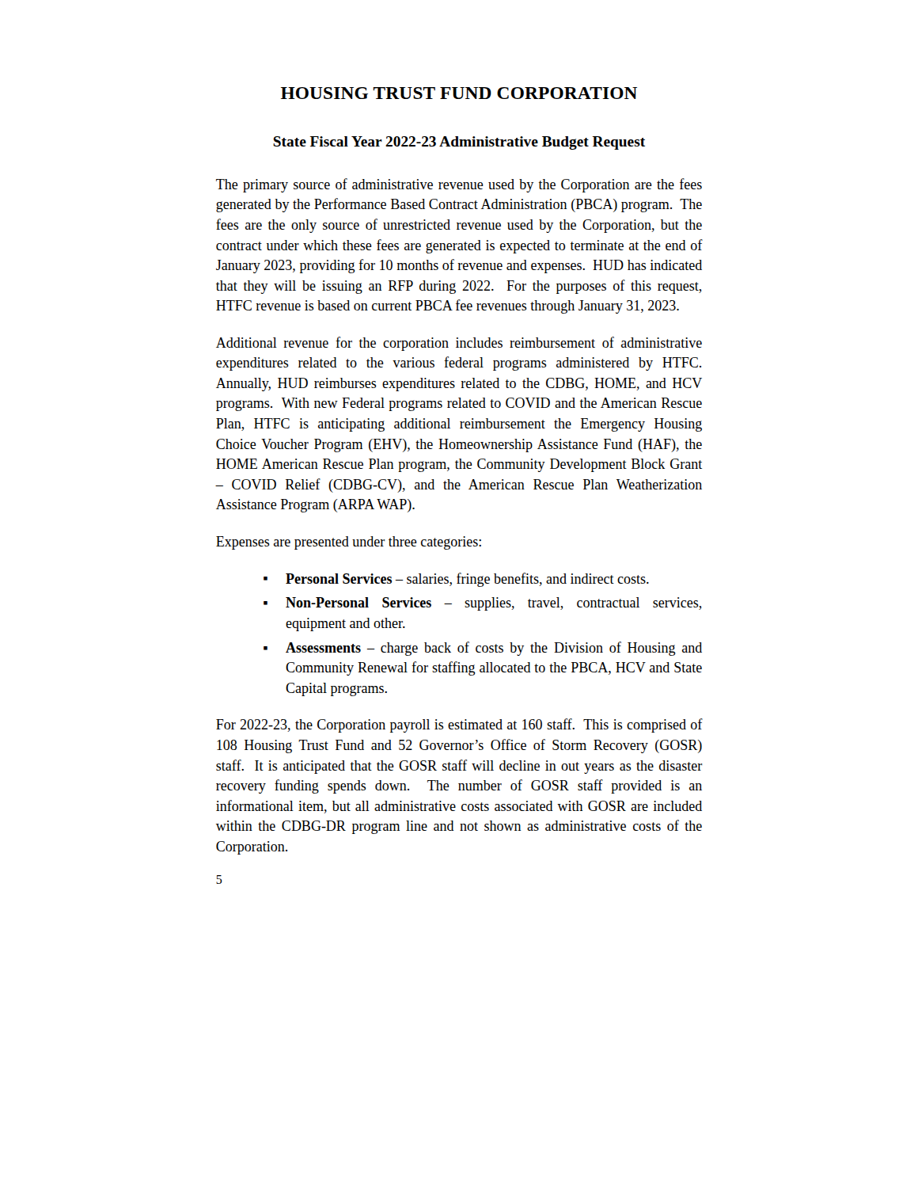HOUSING TRUST FUND CORPORATION
State Fiscal Year 2022-23 Administrative Budget Request
The primary source of administrative revenue used by the Corporation are the fees generated by the Performance Based Contract Administration (PBCA) program. The fees are the only source of unrestricted revenue used by the Corporation, but the contract under which these fees are generated is expected to terminate at the end of January 2023, providing for 10 months of revenue and expenses. HUD has indicated that they will be issuing an RFP during 2022. For the purposes of this request, HTFC revenue is based on current PBCA fee revenues through January 31, 2023.
Additional revenue for the corporation includes reimbursement of administrative expenditures related to the various federal programs administered by HTFC. Annually, HUD reimburses expenditures related to the CDBG, HOME, and HCV programs. With new Federal programs related to COVID and the American Rescue Plan, HTFC is anticipating additional reimbursement the Emergency Housing Choice Voucher Program (EHV), the Homeownership Assistance Fund (HAF), the HOME American Rescue Plan program, the Community Development Block Grant – COVID Relief (CDBG-CV), and the American Rescue Plan Weatherization Assistance Program (ARPA WAP).
Expenses are presented under three categories:
Personal Services – salaries, fringe benefits, and indirect costs.
Non-Personal Services – supplies, travel, contractual services, equipment and other.
Assessments – charge back of costs by the Division of Housing and Community Renewal for staffing allocated to the PBCA, HCV and State Capital programs.
For 2022-23, the Corporation payroll is estimated at 160 staff. This is comprised of 108 Housing Trust Fund and 52 Governor’s Office of Storm Recovery (GOSR) staff. It is anticipated that the GOSR staff will decline in out years as the disaster recovery funding spends down. The number of GOSR staff provided is an informational item, but all administrative costs associated with GOSR are included within the CDBG-DR program line and not shown as administrative costs of the Corporation.
5